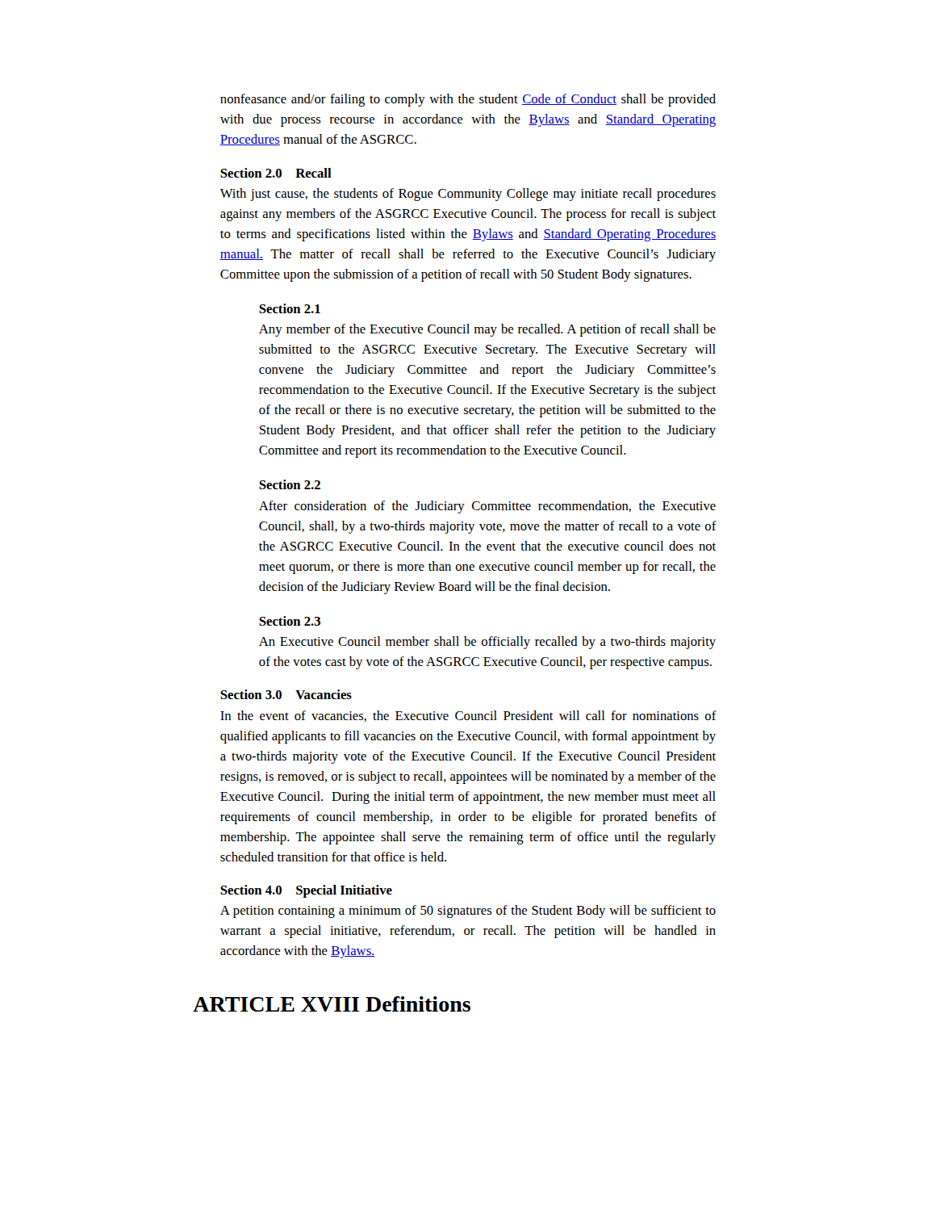nonfeasance and/or failing to comply with the student Code of Conduct shall be provided with due process recourse in accordance with the Bylaws and Standard Operating Procedures manual of the ASGRCC.
Section 2.0 Recall
With just cause, the students of Rogue Community College may initiate recall procedures against any members of the ASGRCC Executive Council. The process for recall is subject to terms and specifications listed within the Bylaws and Standard Operating Procedures manual. The matter of recall shall be referred to the Executive Council’s Judiciary Committee upon the submission of a petition of recall with 50 Student Body signatures.
Section 2.1
Any member of the Executive Council may be recalled. A petition of recall shall be submitted to the ASGRCC Executive Secretary. The Executive Secretary will convene the Judiciary Committee and report the Judiciary Committee’s recommendation to the Executive Council. If the Executive Secretary is the subject of the recall or there is no executive secretary, the petition will be submitted to the Student Body President, and that officer shall refer the petition to the Judiciary Committee and report its recommendation to the Executive Council.
Section 2.2
After consideration of the Judiciary Committee recommendation, the Executive Council, shall, by a two-thirds majority vote, move the matter of recall to a vote of the ASGRCC Executive Council. In the event that the executive council does not meet quorum, or there is more than one executive council member up for recall, the decision of the Judiciary Review Board will be the final decision.
Section 2.3
An Executive Council member shall be officially recalled by a two-thirds majority of the votes cast by vote of the ASGRCC Executive Council, per respective campus.
Section 3.0 Vacancies
In the event of vacancies, the Executive Council President will call for nominations of qualified applicants to fill vacancies on the Executive Council, with formal appointment by a two-thirds majority vote of the Executive Council. If the Executive Council President resigns, is removed, or is subject to recall, appointees will be nominated by a member of the Executive Council. During the initial term of appointment, the new member must meet all requirements of council membership, in order to be eligible for prorated benefits of membership. The appointee shall serve the remaining term of office until the regularly scheduled transition for that office is held.
Section 4.0 Special Initiative
A petition containing a minimum of 50 signatures of the Student Body will be sufficient to warrant a special initiative, referendum, or recall. The petition will be handled in accordance with the Bylaws.
ARTICLE XVIII Definitions